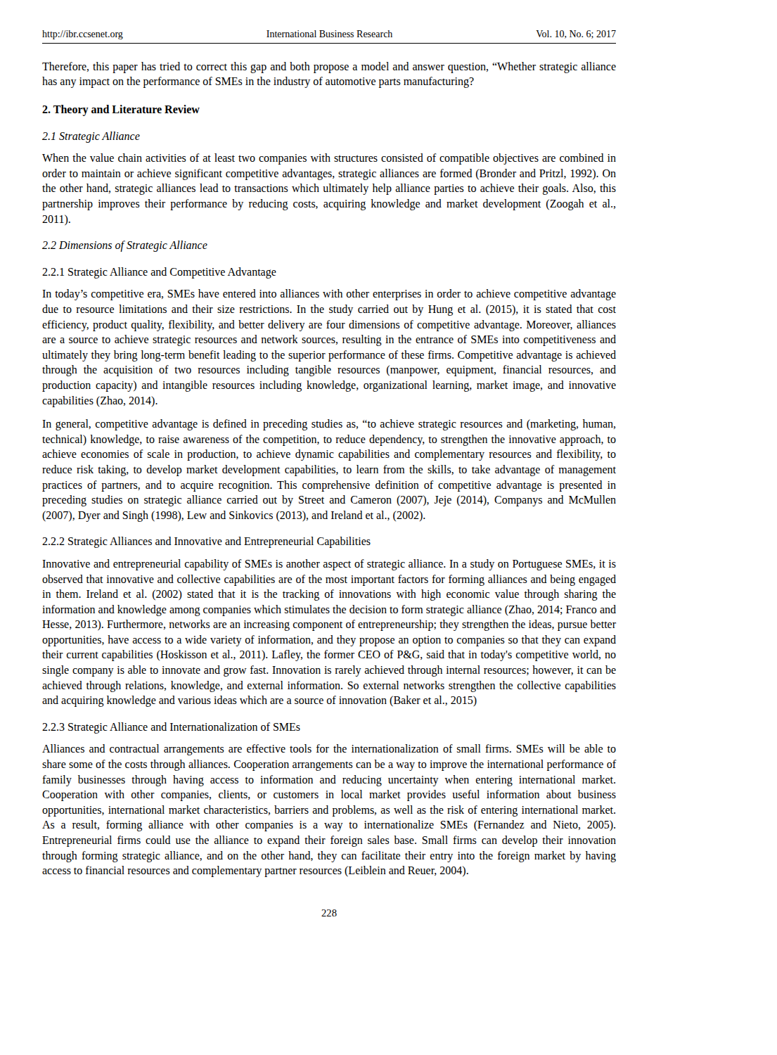http://ibr.ccsenet.org
International Business Research
Vol. 10, No. 6; 2017
Therefore, this paper has tried to correct this gap and both propose a model and answer question, “Whether strategic alliance has any impact on the performance of SMEs in the industry of automotive parts manufacturing?
2. Theory and Literature Review
2.1 Strategic Alliance
When the value chain activities of at least two companies with structures consisted of compatible objectives are combined in order to maintain or achieve significant competitive advantages, strategic alliances are formed (Bronder and Pritzl, 1992). On the other hand, strategic alliances lead to transactions which ultimately help alliance parties to achieve their goals. Also, this partnership improves their performance by reducing costs, acquiring knowledge and market development (Zoogah et al., 2011).
2.2 Dimensions of Strategic Alliance
2.2.1 Strategic Alliance and Competitive Advantage
In today’s competitive era, SMEs have entered into alliances with other enterprises in order to achieve competitive advantage due to resource limitations and their size restrictions. In the study carried out by Hung et al. (2015), it is stated that cost efficiency, product quality, flexibility, and better delivery are four dimensions of competitive advantage. Moreover, alliances are a source to achieve strategic resources and network sources, resulting in the entrance of SMEs into competitiveness and ultimately they bring long-term benefit leading to the superior performance of these firms. Competitive advantage is achieved through the acquisition of two resources including tangible resources (manpower, equipment, financial resources, and production capacity) and intangible resources including knowledge, organizational learning, market image, and innovative capabilities (Zhao, 2014).
In general, competitive advantage is defined in preceding studies as, “to achieve strategic resources and (marketing, human, technical) knowledge, to raise awareness of the competition, to reduce dependency, to strengthen the innovative approach, to achieve economies of scale in production, to achieve dynamic capabilities and complementary resources and flexibility, to reduce risk taking, to develop market development capabilities, to learn from the skills, to take advantage of management practices of partners, and to acquire recognition. This comprehensive definition of competitive advantage is presented in preceding studies on strategic alliance carried out by Street and Cameron (2007), Jeje (2014), Companys and McMullen (2007), Dyer and Singh (1998), Lew and Sinkovics (2013), and Ireland et al., (2002).
2.2.2 Strategic Alliances and Innovative and Entrepreneurial Capabilities
Innovative and entrepreneurial capability of SMEs is another aspect of strategic alliance. In a study on Portuguese SMEs, it is observed that innovative and collective capabilities are of the most important factors for forming alliances and being engaged in them. Ireland et al. (2002) stated that it is the tracking of innovations with high economic value through sharing the information and knowledge among companies which stimulates the decision to form strategic alliance (Zhao, 2014; Franco and Hesse, 2013). Furthermore, networks are an increasing component of entrepreneurship; they strengthen the ideas, pursue better opportunities, have access to a wide variety of information, and they propose an option to companies so that they can expand their current capabilities (Hoskisson et al., 2011). Lafley, the former CEO of P&G, said that in today's competitive world, no single company is able to innovate and grow fast. Innovation is rarely achieved through internal resources; however, it can be achieved through relations, knowledge, and external information. So external networks strengthen the collective capabilities and acquiring knowledge and various ideas which are a source of innovation (Baker et al., 2015)
2.2.3 Strategic Alliance and Internationalization of SMEs
Alliances and contractual arrangements are effective tools for the internationalization of small firms. SMEs will be able to share some of the costs through alliances. Cooperation arrangements can be a way to improve the international performance of family businesses through having access to information and reducing uncertainty when entering international market. Cooperation with other companies, clients, or customers in local market provides useful information about business opportunities, international market characteristics, barriers and problems, as well as the risk of entering international market. As a result, forming alliance with other companies is a way to internationalize SMEs (Fernandez and Nieto, 2005). Entrepreneurial firms could use the alliance to expand their foreign sales base. Small firms can develop their innovation through forming strategic alliance, and on the other hand, they can facilitate their entry into the foreign market by having access to financial resources and complementary partner resources (Leiblein and Reuer, 2004).
228